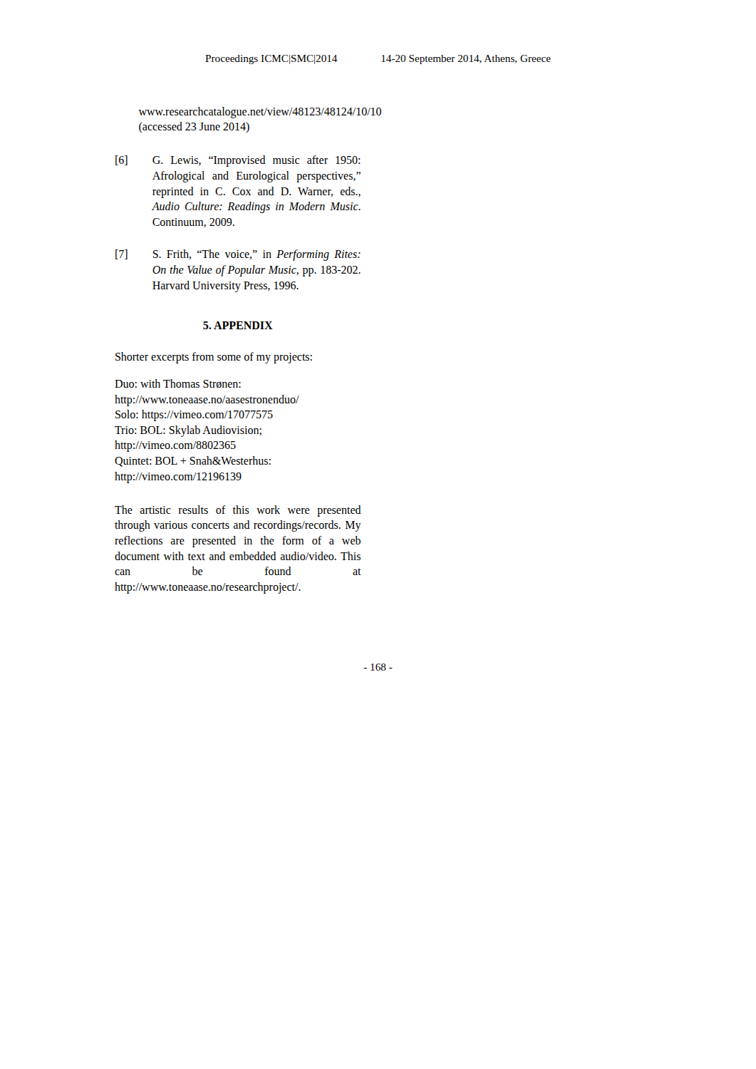Proceedings ICMC|SMC|2014 14-20 September 2014, Athens, Greece
www.researchcatalogue.net/view/48123/48124/10/10 (accessed 23 June 2014)
[6] G. Lewis, “Improvised music after 1950: Afrological and Eurological perspectives,” reprinted in C. Cox and D. Warner, eds., Audio Culture: Readings in Modern Music. Continuum, 2009.
[7] S. Frith, “The voice,” in Performing Rites: On the Value of Popular Music, pp. 183-202. Harvard University Press, 1996.
5. APPENDIX
Shorter excerpts from some of my projects:
Duo: with Thomas Strønen:
http://www.toneaase.no/aasestronenduo/
Solo: https://vimeo.com/17077575
Trio: BOL: Skylab Audiovision;
http://vimeo.com/8802365
Quintet: BOL + Snah&Westerhus:
http://vimeo.com/12196139
The artistic results of this work were presented through various concerts and recordings/records. My reflections are presented in the form of a web document with text and embedded audio/video. This can be found at http://www.toneaase.no/researchproject/.
- 168 -